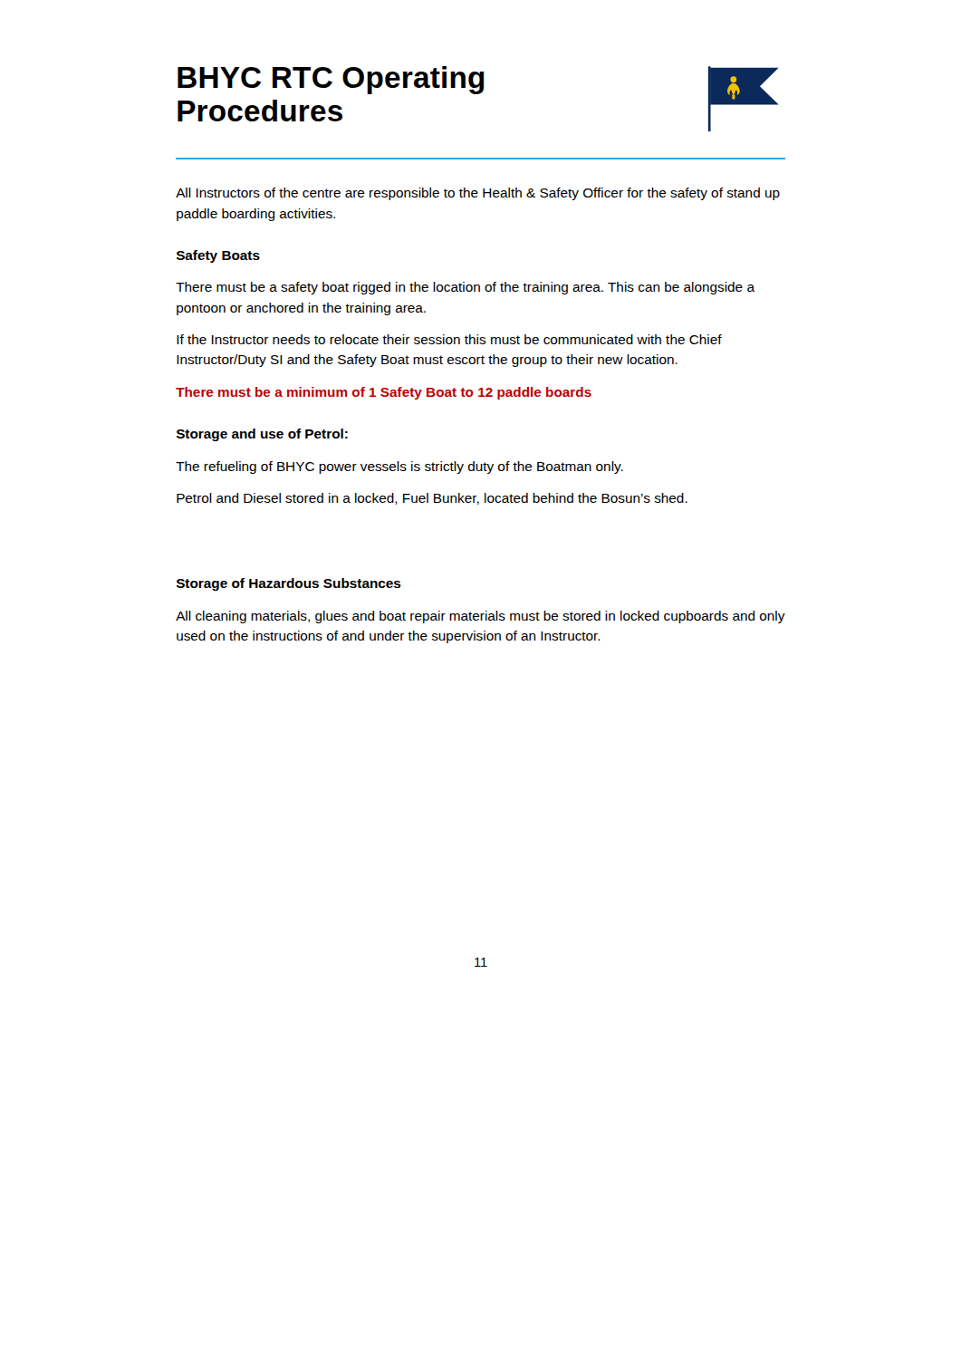BHYC RTC Operating Procedures
All Instructors of the centre are responsible to the Health & Safety Officer for the safety of stand up paddle boarding activities.
Safety Boats
There must be a safety boat rigged in the location of the training area. This can be alongside a pontoon or anchored in the training area.
If the Instructor needs to relocate their session this must be communicated with the Chief Instructor/Duty SI and the Safety Boat must escort the group to their new location.
There must be a minimum of 1 Safety Boat to 12 paddle boards
Storage and use of Petrol:
The refueling of BHYC power vessels is strictly duty of the Boatman only.
Petrol and Diesel stored in a locked, Fuel Bunker, located behind the Bosun’s shed.
Storage of Hazardous Substances
All cleaning materials, glues and boat repair materials must be stored in locked cupboards and only used on the instructions of and under the supervision of an Instructor.
11